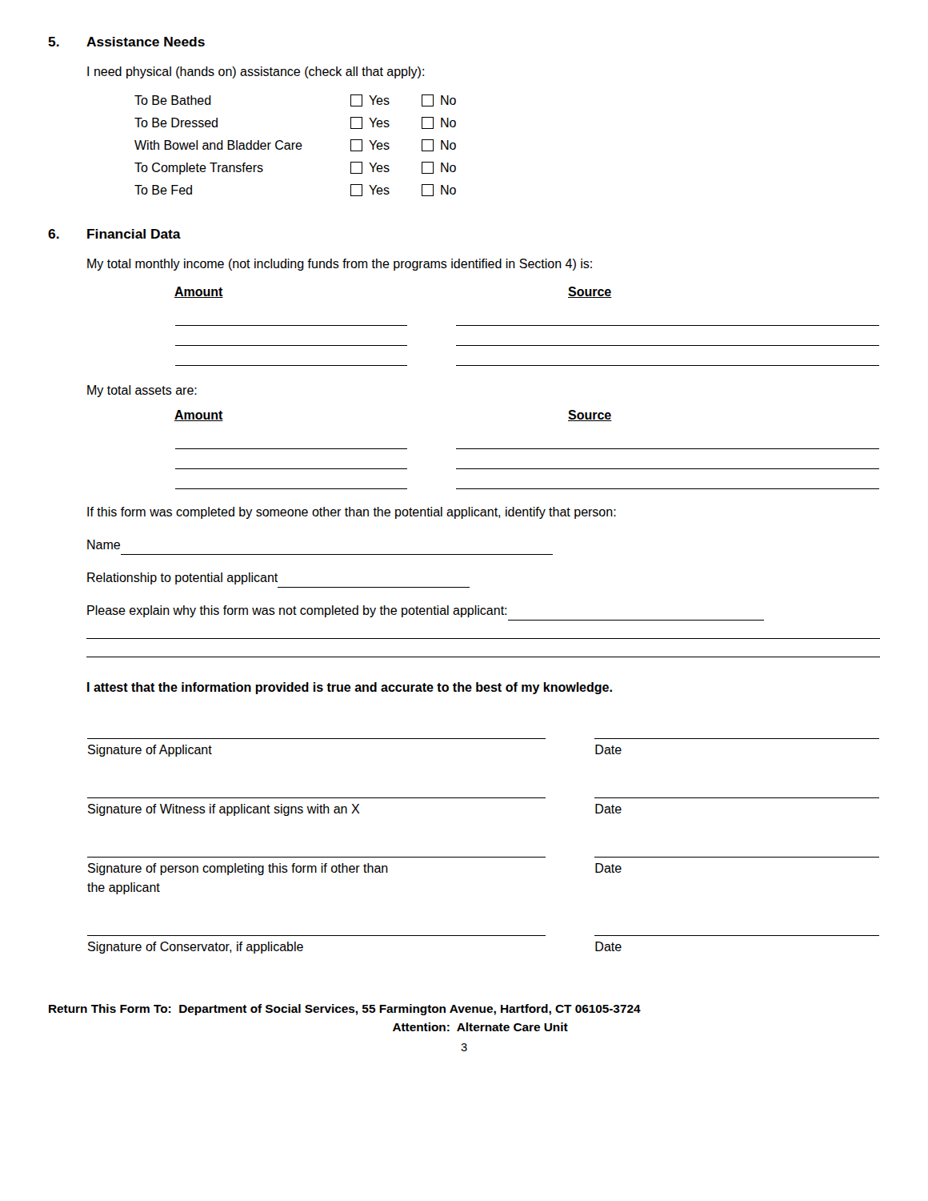5. Assistance Needs
I need physical (hands on) assistance (check all that apply):
| To Be Bathed | Yes | No |
| To Be Dressed | Yes | No |
| With Bowel and Bladder Care | Yes | No |
| To Complete Transfers | Yes | No |
| To Be Fed | Yes | No |
6. Financial Data
My total monthly income (not including funds from the programs identified in Section 4) is:
| Amount | Source |
| --- | --- |
My total assets are:
| Amount | Source |
| --- | --- |
If this form was completed by someone other than the potential applicant, identify that person:
Name
Relationship to potential applicant
Please explain why this form was not completed by the potential applicant:
I attest that the information provided is true and accurate to the best of my knowledge.
| Signature of Applicant | Date |
| Signature of Witness if applicant signs with an X | Date |
| Signature of person completing this form if other than the applicant | Date |
| Signature of Conservator, if applicable | Date |
Return This Form To: Department of Social Services, 55 Farmington Avenue, Hartford, CT 06105-3724
Attention: Alternate Care Unit
3